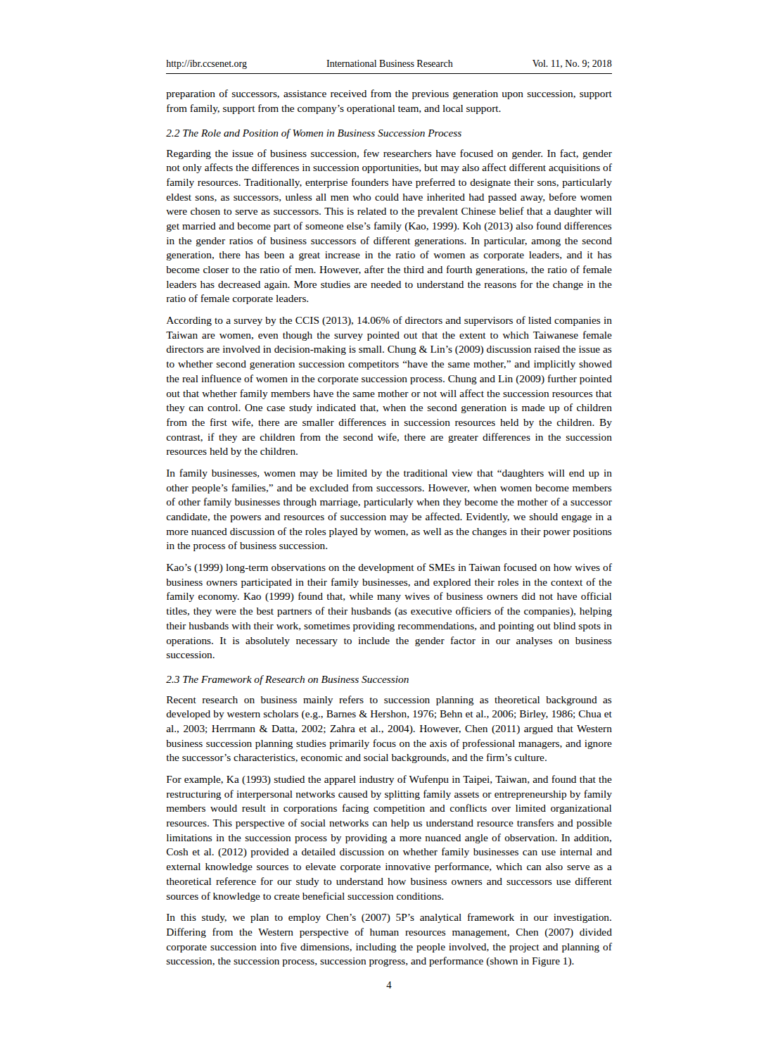http://ibr.ccsenet.org International Business Research Vol. 11, No. 9; 2018
preparation of successors, assistance received from the previous generation upon succession, support from family, support from the company’s operational team, and local support.
2.2 The Role and Position of Women in Business Succession Process
Regarding the issue of business succession, few researchers have focused on gender. In fact, gender not only affects the differences in succession opportunities, but may also affect different acquisitions of family resources. Traditionally, enterprise founders have preferred to designate their sons, particularly eldest sons, as successors, unless all men who could have inherited had passed away, before women were chosen to serve as successors. This is related to the prevalent Chinese belief that a daughter will get married and become part of someone else’s family (Kao, 1999). Koh (2013) also found differences in the gender ratios of business successors of different generations. In particular, among the second generation, there has been a great increase in the ratio of women as corporate leaders, and it has become closer to the ratio of men. However, after the third and fourth generations, the ratio of female leaders has decreased again. More studies are needed to understand the reasons for the change in the ratio of female corporate leaders.
According to a survey by the CCIS (2013), 14.06% of directors and supervisors of listed companies in Taiwan are women, even though the survey pointed out that the extent to which Taiwanese female directors are involved in decision-making is small. Chung & Lin’s (2009) discussion raised the issue as to whether second generation succession competitors “have the same mother,” and implicitly showed the real influence of women in the corporate succession process. Chung and Lin (2009) further pointed out that whether family members have the same mother or not will affect the succession resources that they can control. One case study indicated that, when the second generation is made up of children from the first wife, there are smaller differences in succession resources held by the children. By contrast, if they are children from the second wife, there are greater differences in the succession resources held by the children.
In family businesses, women may be limited by the traditional view that “daughters will end up in other people’s families,” and be excluded from successors. However, when women become members of other family businesses through marriage, particularly when they become the mother of a successor candidate, the powers and resources of succession may be affected. Evidently, we should engage in a more nuanced discussion of the roles played by women, as well as the changes in their power positions in the process of business succession.
Kao’s (1999) long-term observations on the development of SMEs in Taiwan focused on how wives of business owners participated in their family businesses, and explored their roles in the context of the family economy. Kao (1999) found that, while many wives of business owners did not have official titles, they were the best partners of their husbands (as executive officiers of the companies), helping their husbands with their work, sometimes providing recommendations, and pointing out blind spots in operations. It is absolutely necessary to include the gender factor in our analyses on business succession.
2.3 The Framework of Research on Business Succession
Recent research on business mainly refers to succession planning as theoretical background as developed by western scholars (e.g., Barnes & Hershon, 1976; Behn et al., 2006; Birley, 1986; Chua et al., 2003; Herrmann & Datta, 2002; Zahra et al., 2004). However, Chen (2011) argued that Western business succession planning studies primarily focus on the axis of professional managers, and ignore the successor’s characteristics, economic and social backgrounds, and the firm’s culture.
For example, Ka (1993) studied the apparel industry of Wufenpu in Taipei, Taiwan, and found that the restructuring of interpersonal networks caused by splitting family assets or entrepreneurship by family members would result in corporations facing competition and conflicts over limited organizational resources. This perspective of social networks can help us understand resource transfers and possible limitations in the succession process by providing a more nuanced angle of observation. In addition, Cosh et al. (2012) provided a detailed discussion on whether family businesses can use internal and external knowledge sources to elevate corporate innovative performance, which can also serve as a theoretical reference for our study to understand how business owners and successors use different sources of knowledge to create beneficial succession conditions.
In this study, we plan to employ Chen’s (2007) 5P’s analytical framework in our investigation. Differing from the Western perspective of human resources management, Chen (2007) divided corporate succession into five dimensions, including the people involved, the project and planning of succession, the succession process, succession progress, and performance (shown in Figure 1).
4